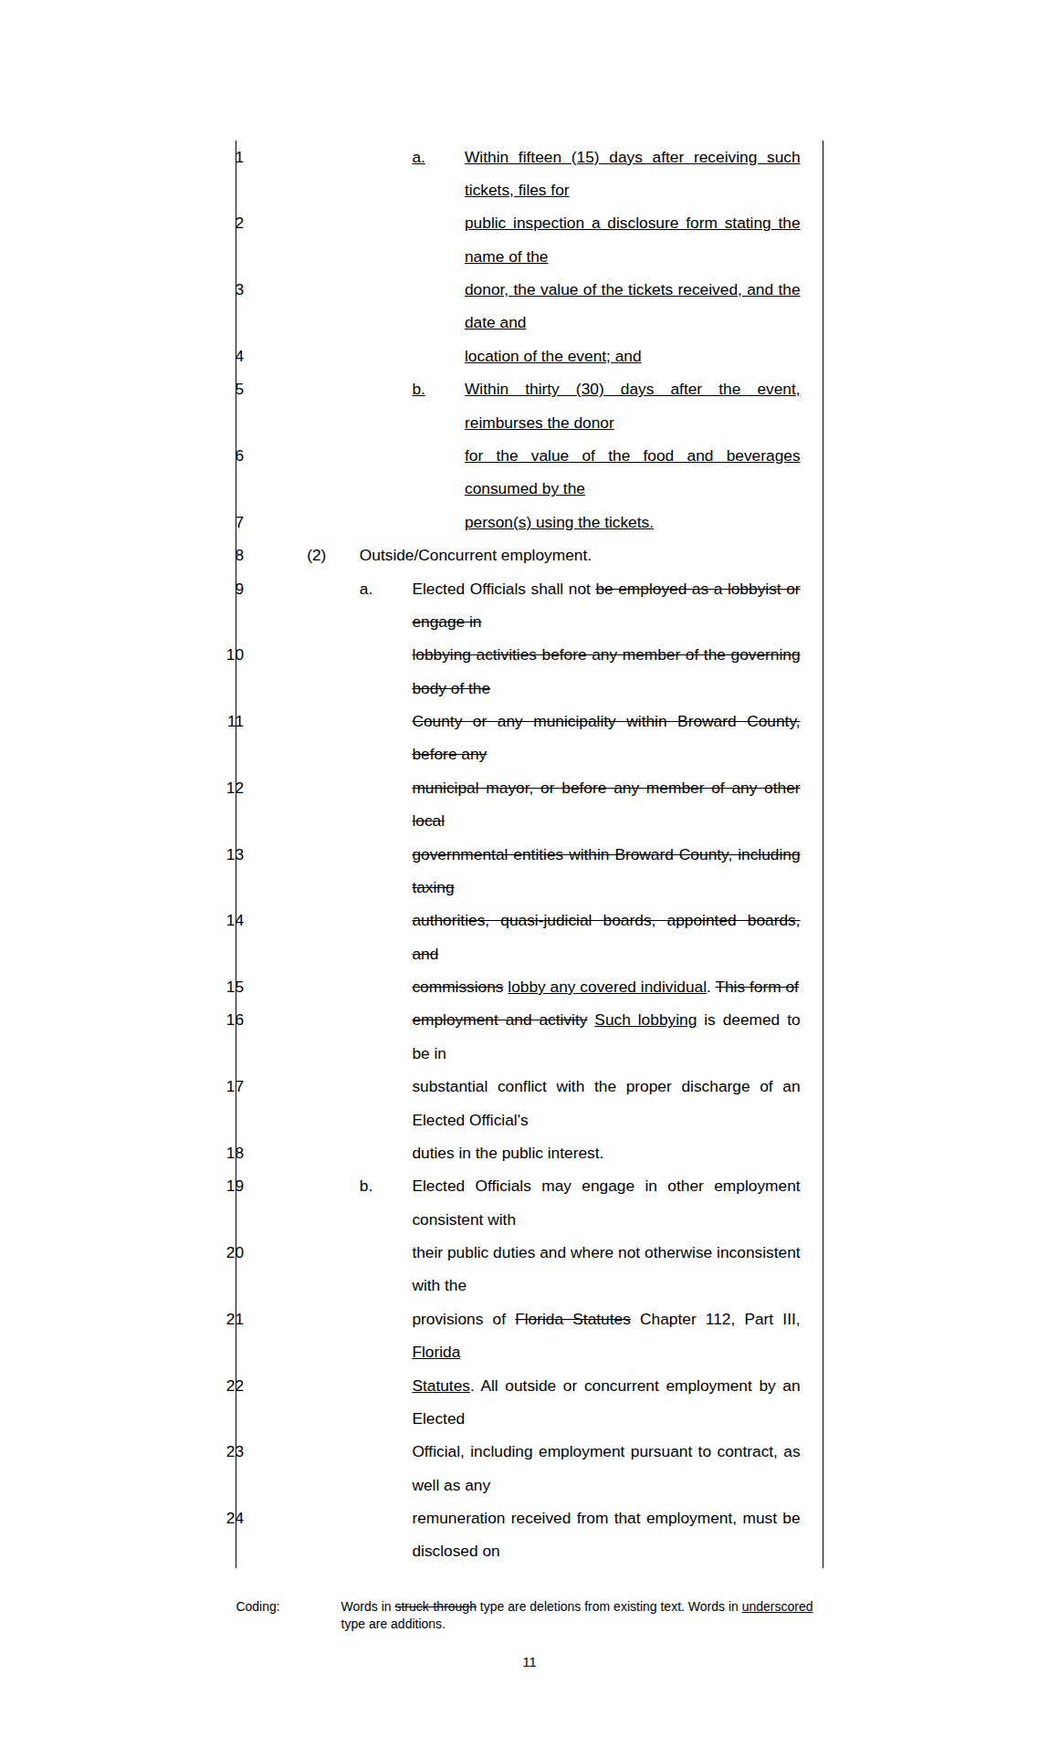a.
Within fifteen (15) days after receiving such tickets, files for
public inspection a disclosure form stating the name of the
donor, the value of the tickets received, and the date and
location of the event; and
b.
Within thirty (30) days after the event, reimburses the donor
for the value of the food and beverages consumed by the
person(s) using the tickets.
(2)
Outside/Concurrent employment.
a.
Elected Officials shall not be employed as a lobbyist or engage in
lobbying activities before any member of the governing body of the
County or any municipality within Broward County, before any
municipal mayor, or before any member of any other local
governmental entities within Broward County, including taxing
authorities, quasi-judicial boards, appointed boards, and
commissions lobby any covered individual. This form of
employment and activity Such lobbying is deemed to be in
substantial conflict with the proper discharge of an Elected Official's
duties in the public interest.
b.
Elected Officials may engage in other employment consistent with
their public duties and where not otherwise inconsistent with the
provisions of Florida Statutes Chapter 112, Part III, Florida
Statutes. All outside or concurrent employment by an Elected
Official, including employment pursuant to contract, as well as any
remuneration received from that employment, must be disclosed on
Coding:
Words in struck-through type are deletions from existing text. Words in underscored type are additions.
11